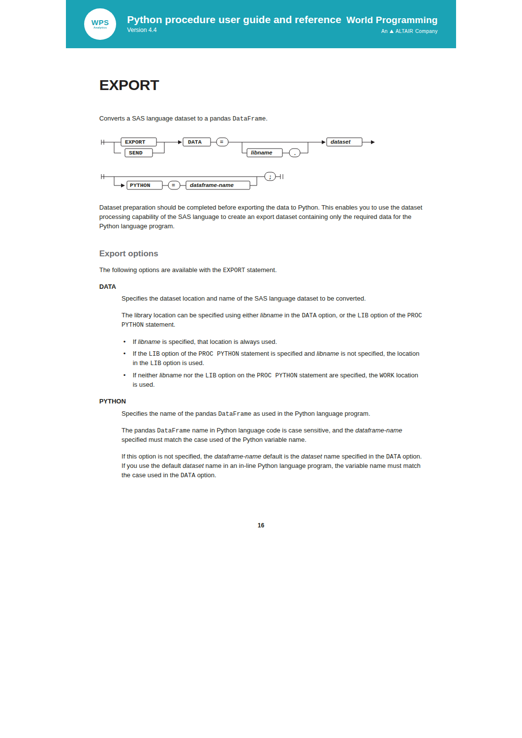WPS
Analytics
Python procedure user guide and reference
Version 4.4
World Programming
An ALTAIR Company
EXPORT
Converts a SAS language dataset to a pandas DataFrame.
EXPORT SEND DATA = libname . dataset PYTHON = dataframe-name ;
Dataset preparation should be completed before exporting the data to Python. This enables you to use the dataset processing capability of the SAS language to create an export dataset containing only the required data for the Python language program.
Export options
The following options are available with the EXPORT statement.
DATA
Specifies the dataset location and name of the SAS language dataset to be converted.
The library location can be specified using either libname in the DATA option, or the LIB option of the PROC PYTHON statement.
If libname is specified, that location is always used.
If the LIB option of the PROC PYTHON statement is specified and libname is not specified, the location in the LIB option is used.
If neither libname nor the LIB option on the PROC PYTHON statement are specified, the WORK location is used.
PYTHON
Specifies the name of the pandas DataFrame as used in the Python language program.
The pandas DataFrame name in Python language code is case sensitive, and the dataframe-name specified must match the case used of the Python variable name.
If this option is not specified, the dataframe-name default is the dataset name specified in the DATA option. If you use the default dataset name in an in-line Python language program, the variable name must match the case used in the DATA option.
16